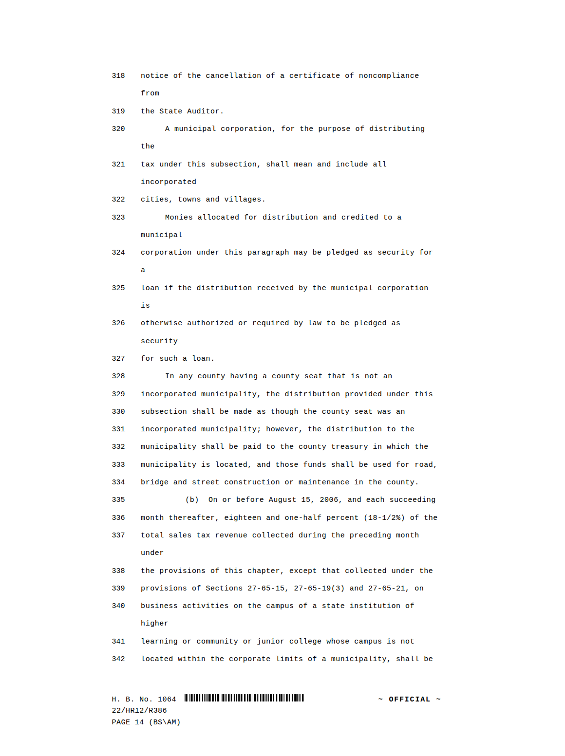| 318 | notice of the cancellation of a certificate of noncompliance from |
| 319 | the State Auditor. |
| 320 | A municipal corporation, for the purpose of distributing the |
| 321 | tax under this subsection, shall mean and include all incorporated |
| 322 | cities, towns and villages. |
| 323 | Monies allocated for distribution and credited to a municipal |
| 324 | corporation under this paragraph may be pledged as security for a |
| 325 | loan if the distribution received by the municipal corporation is |
| 326 | otherwise authorized or required by law to be pledged as security |
| 327 | for such a loan. |
| 328 | In any county having a county seat that is not an |
| 329 | incorporated municipality, the distribution provided under this |
| 330 | subsection shall be made as though the county seat was an |
| 331 | incorporated municipality; however, the distribution to the |
| 332 | municipality shall be paid to the county treasury in which the |
| 333 | municipality is located, and those funds shall be used for road, |
| 334 | bridge and street construction or maintenance in the county. |
| 335 | (b) On or before August 15, 2006, and each succeeding |
| 336 | month thereafter, eighteen and one-half percent (18-1/2%) of the |
| 337 | total sales tax revenue collected during the preceding month under |
| 338 | the provisions of this chapter, except that collected under the |
| 339 | provisions of Sections 27-65-15, 27-65-19(3) and 27-65-21, on |
| 340 | business activities on the campus of a state institution of higher |
| 341 | learning or community or junior college whose campus is not |
| 342 | located within the corporate limits of a municipality, shall be |
H. B. No. 1064 ~ OFFICIAL ~
22/HR12/R386
PAGE 14 (BS\AM)